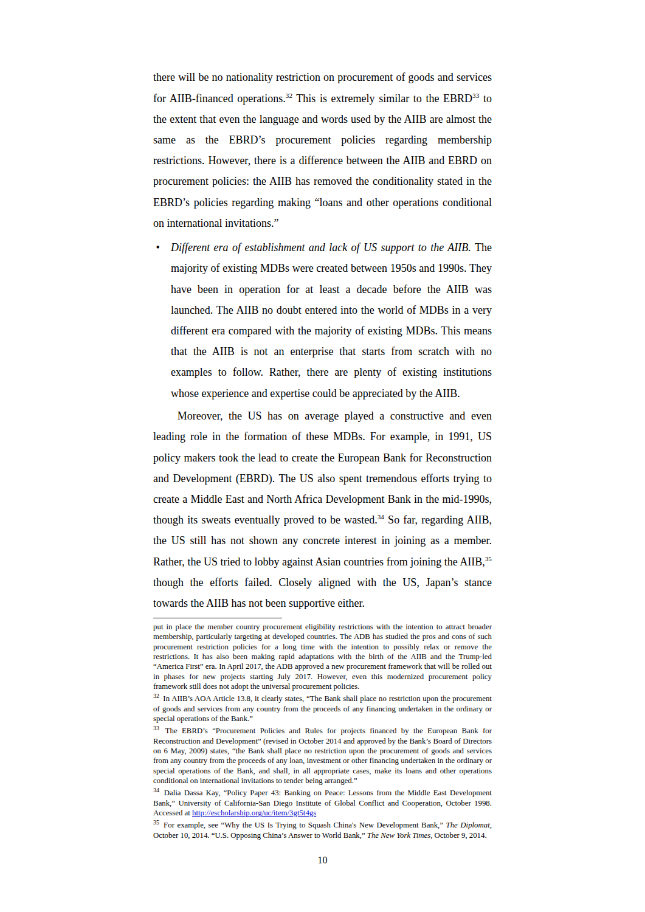there will be no nationality restriction on procurement of goods and services for AIIB-financed operations.32 This is extremely similar to the EBRD33 to the extent that even the language and words used by the AIIB are almost the same as the EBRD’s procurement policies regarding membership restrictions. However, there is a difference between the AIIB and EBRD on procurement policies: the AIIB has removed the conditionality stated in the EBRD’s policies regarding making “loans and other operations conditional on international invitations.”
Different era of establishment and lack of US support to the AIIB. The majority of existing MDBs were created between 1950s and 1990s. They have been in operation for at least a decade before the AIIB was launched. The AIIB no doubt entered into the world of MDBs in a very different era compared with the majority of existing MDBs. This means that the AIIB is not an enterprise that starts from scratch with no examples to follow. Rather, there are plenty of existing institutions whose experience and expertise could be appreciated by the AIIB.
Moreover, the US has on average played a constructive and even leading role in the formation of these MDBs. For example, in 1991, US policy makers took the lead to create the European Bank for Reconstruction and Development (EBRD). The US also spent tremendous efforts trying to create a Middle East and North Africa Development Bank in the mid-1990s, though its sweats eventually proved to be wasted.34 So far, regarding AIIB, the US still has not shown any concrete interest in joining as a member. Rather, the US tried to lobby against Asian countries from joining the AIIB,35 though the efforts failed. Closely aligned with the US, Japan’s stance towards the AIIB has not been supportive either.
put in place the member country procurement eligibility restrictions with the intention to attract broader membership, particularly targeting at developed countries. The ADB has studied the pros and cons of such procurement restriction policies for a long time with the intention to possibly relax or remove the restrictions. It has also been making rapid adaptations with the birth of the AIIB and the Trump-led “America First” era. In April 2017, the ADB approved a new procurement framework that will be rolled out in phases for new projects starting July 2017. However, even this modernized procurement policy framework still does not adopt the universal procurement policies.
32 In AIIB’s AOA Article 13.8, it clearly states, “The Bank shall place no restriction upon the procurement of goods and services from any country from the proceeds of any financing undertaken in the ordinary or special operations of the Bank.”
33 The EBRD’s “Procurement Policies and Rules for projects financed by the European Bank for Reconstruction and Development” (revised in October 2014 and approved by the Bank’s Board of Directors on 6 May, 2009) states, “the Bank shall place no restriction upon the procurement of goods and services from any country from the proceeds of any loan, investment or other financing undertaken in the ordinary or special operations of the Bank, and shall, in all appropriate cases, make its loans and other operations conditional on international invitations to tender being arranged.”
34 Dalia Dassa Kay, “Policy Paper 43: Banking on Peace: Lessons from the Middle East Development Bank,” University of California-San Diego Institute of Global Conflict and Cooperation, October 1998. Accessed at http://escholarship.org/uc/item/3gt5t4gs
35 For example, see “Why the US Is Trying to Squash China's New Development Bank,” The Diplomat, October 10, 2014. “U.S. Opposing China’s Answer to World Bank,” The New York Times, October 9, 2014.
10